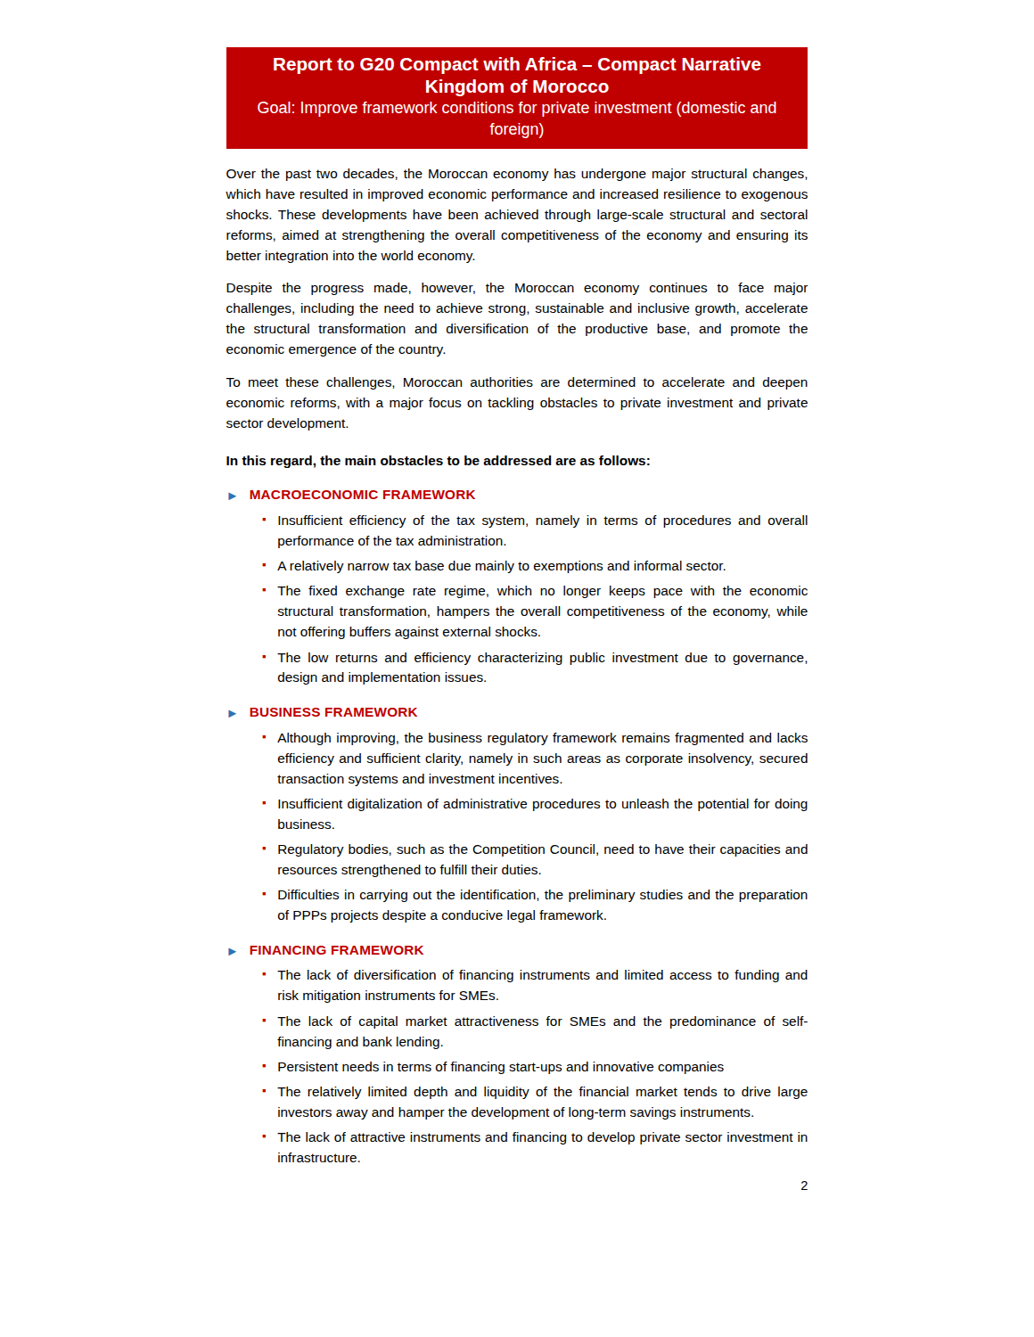Report to G20 Compact with Africa – Compact Narrative
Kingdom of Morocco
Goal: Improve framework conditions for private investment (domestic and foreign)
Over the past two decades, the Moroccan economy has undergone major structural changes, which have resulted in improved economic performance and increased resilience to exogenous shocks. These developments have been achieved through large-scale structural and sectoral reforms, aimed at strengthening the overall competitiveness of the economy and ensuring its better integration into the world economy.
Despite the progress made, however, the Moroccan economy continues to face major challenges, including the need to achieve strong, sustainable and inclusive growth, accelerate the structural transformation and diversification of the productive base, and promote the economic emergence of the country.
To meet these challenges, Moroccan authorities are determined to accelerate and deepen economic reforms, with a major focus on tackling obstacles to private investment and private sector development.
In this regard, the main obstacles to be addressed are as follows:
► MACROECONOMIC FRAMEWORK
Insufficient efficiency of the tax system, namely in terms of procedures and overall performance of the tax administration.
A relatively narrow tax base due mainly to exemptions and informal sector.
The fixed exchange rate regime, which no longer keeps pace with the economic structural transformation, hampers the overall competitiveness of the economy, while not offering buffers against external shocks.
The low returns and efficiency characterizing public investment due to governance, design and implementation issues.
► BUSINESS FRAMEWORK
Although improving, the business regulatory framework remains fragmented and lacks efficiency and sufficient clarity, namely in such areas as corporate insolvency, secured transaction systems and investment incentives.
Insufficient digitalization of administrative procedures to unleash the potential for doing business.
Regulatory bodies, such as the Competition Council, need to have their capacities and resources strengthened to fulfill their duties.
Difficulties in carrying out the identification, the preliminary studies and the preparation of PPPs projects despite a conducive legal framework.
► FINANCING FRAMEWORK
The lack of diversification of financing instruments and limited access to funding and risk mitigation instruments for SMEs.
The lack of capital market attractiveness for SMEs and the predominance of self-financing and bank lending.
Persistent needs in terms of financing start-ups and innovative companies
The relatively limited depth and liquidity of the financial market tends to drive large investors away and hamper the development of long-term savings instruments.
The lack of attractive instruments and financing to develop private sector investment in infrastructure.
2